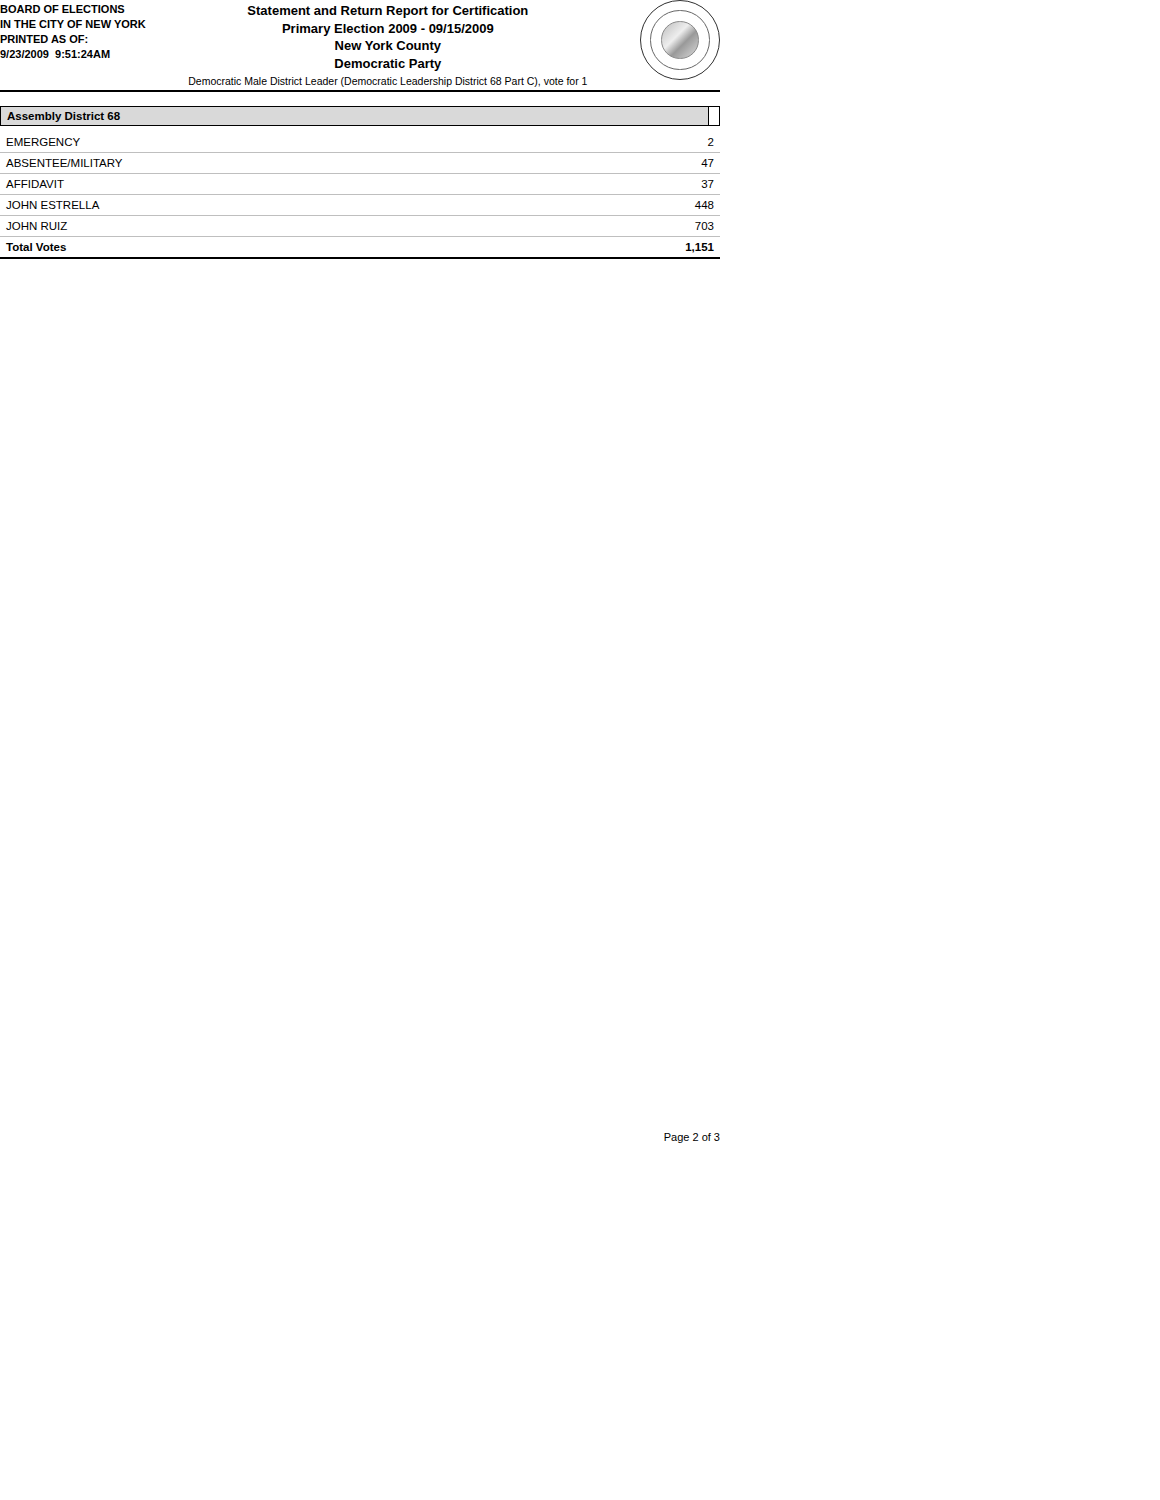BOARD OF ELECTIONS
IN THE CITY OF NEW YORK
PRINTED AS OF:
9/23/2009 9:51:24AM
Statement and Return Report for Certification
Primary Election 2009 - 09/15/2009
New York County
Democratic Party
Democratic Male District Leader (Democratic Leadership District 68 Part C), vote for 1
Assembly District 68
| EMERGENCY | 2 |
| ABSENTEE/MILITARY | 47 |
| AFFIDAVIT | 37 |
| JOHN ESTRELLA | 448 |
| JOHN RUIZ | 703 |
| Total Votes | 1,151 |
Page 2 of 3